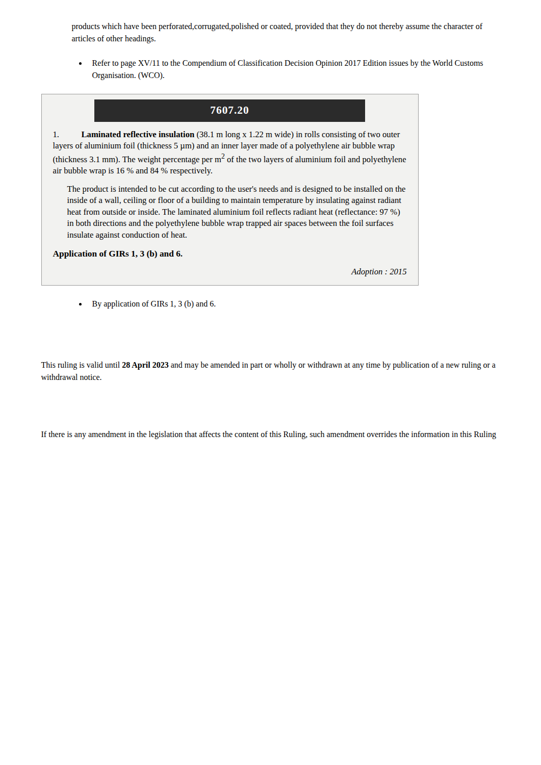products which have been perforated,corrugated,polished or coated, provided that they do not thereby assume the character of articles of other headings.
Refer to page XV/11 to the Compendium of Classification Decision Opinion 2017 Edition issues by the World Customs Organisation. (WCO).
7607.20
1. Laminated reflective insulation (38.1 m long x 1.22 m wide) in rolls consisting of two outer layers of aluminium foil (thickness 5 µm) and an inner layer made of a polyethylene air bubble wrap (thickness 3.1 mm). The weight percentage per m2 of the two layers of aluminium foil and polyethylene air bubble wrap is 16 % and 84 % respectively.
The product is intended to be cut according to the user's needs and is designed to be installed on the inside of a wall, ceiling or floor of a building to maintain temperature by insulating against radiant heat from outside or inside. The laminated aluminium foil reflects radiant heat (reflectance: 97 %) in both directions and the polyethylene bubble wrap trapped air spaces between the foil surfaces insulate against conduction of heat.
Application of GIRs 1, 3 (b) and 6.
Adoption : 2015
By application of GIRs 1, 3 (b) and 6.
This ruling is valid until 28 April 2023 and may be amended in part or wholly or withdrawn at any time by publication of a new ruling or a withdrawal notice.
If there is any amendment in the legislation that affects the content of this Ruling, such amendment overrides the information in this Ruling